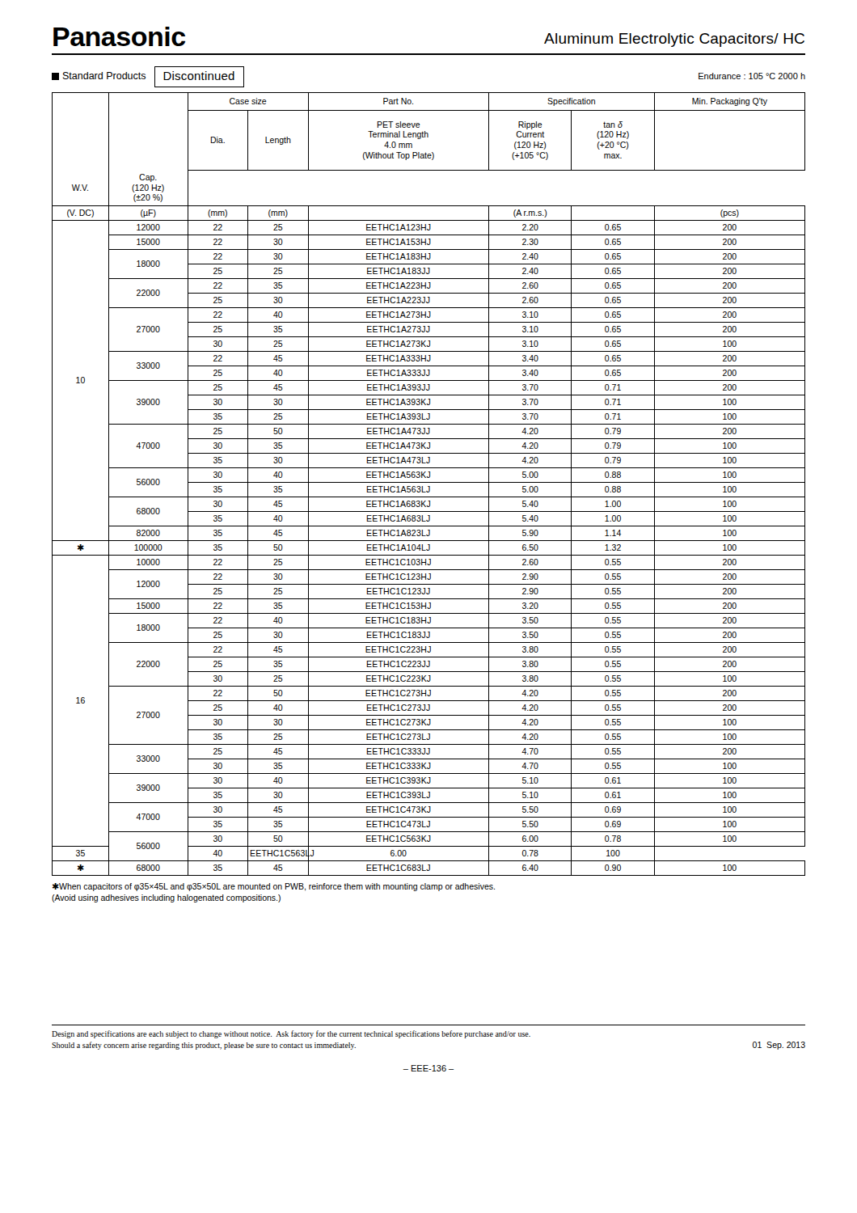Panasonic
Aluminum Electrolytic Capacitors/ HC
Standard Products Discontinued
Endurance : 105 °C 2000 h
| | | Case size | Part No. | Specification | Min. Packaging Q'ty |
| --- | --- | --- | --- | --- | --- |
| Dia. | Length | PET sleeve Terminal Length 4.0 mm (Without Top Plate) | Ripple Current (120 Hz) (+105 °C) | tan δ (120 Hz) (+20 °C) max. | |
| W.V. | Cap. (120 Hz) (±20 %) | | | | | | |
| (V. DC) | (µF) | (mm) | (mm) | | (A r.m.s.) | | (pcs) |
| 10 | 12000 | 22 | 25 | EETHC1A123HJ | 2.20 | 0.65 | 200 |
| 15000 | 22 | 30 | EETHC1A153HJ | 2.30 | 0.65 | 200 |
| 18000 | 22 | 30 | EETHC1A183HJ | 2.40 | 0.65 | 200 |
| 25 | 25 | EETHC1A183JJ | 2.40 | 0.65 | 200 |
| 22000 | 22 | 35 | EETHC1A223HJ | 2.60 | 0.65 | 200 |
| 25 | 30 | EETHC1A223JJ | 2.60 | 0.65 | 200 |
| 27000 | 22 | 40 | EETHC1A273HJ | 3.10 | 0.65 | 200 |
| 25 | 35 | EETHC1A273JJ | 3.10 | 0.65 | 200 |
| 30 | 25 | EETHC1A273KJ | 3.10 | 0.65 | 100 |
| 33000 | 22 | 45 | EETHC1A333HJ | 3.40 | 0.65 | 200 |
| 25 | 40 | EETHC1A333JJ | 3.40 | 0.65 | 200 |
| 39000 | 25 | 45 | EETHC1A393JJ | 3.70 | 0.71 | 200 |
| 30 | 30 | EETHC1A393KJ | 3.70 | 0.71 | 100 |
| 35 | 25 | EETHC1A393LJ | 3.70 | 0.71 | 100 |
| 47000 | 25 | 50 | EETHC1A473JJ | 4.20 | 0.79 | 200 |
| 30 | 35 | EETHC1A473KJ | 4.20 | 0.79 | 100 |
| 35 | 30 | EETHC1A473LJ | 4.20 | 0.79 | 100 |
| 56000 | 30 | 40 | EETHC1A563KJ | 5.00 | 0.88 | 100 |
| 35 | 35 | EETHC1A563LJ | 5.00 | 0.88 | 100 |
| 68000 | 30 | 45 | EETHC1A683KJ | 5.40 | 1.00 | 100 |
| 35 | 40 | EETHC1A683LJ | 5.40 | 1.00 | 100 |
| 82000 | 35 | 45 | EETHC1A823LJ | 5.90 | 1.14 | 100 |
| ✱ | 100000 | 35 | 50 | EETHC1A104LJ | 6.50 | 1.32 | 100 |
| 16 | 10000 | 22 | 25 | EETHC1C103HJ | 2.60 | 0.55 | 200 |
| 12000 | 22 | 30 | EETHC1C123HJ | 2.90 | 0.55 | 200 |
| 25 | 25 | EETHC1C123JJ | 2.90 | 0.55 | 200 |
| 15000 | 22 | 35 | EETHC1C153HJ | 3.20 | 0.55 | 200 |
| 18000 | 22 | 40 | EETHC1C183HJ | 3.50 | 0.55 | 200 |
| 25 | 30 | EETHC1C183JJ | 3.50 | 0.55 | 200 |
| 22000 | 22 | 45 | EETHC1C223HJ | 3.80 | 0.55 | 200 |
| 25 | 35 | EETHC1C223JJ | 3.80 | 0.55 | 200 |
| 30 | 25 | EETHC1C223KJ | 3.80 | 0.55 | 100 |
| 27000 | 22 | 50 | EETHC1C273HJ | 4.20 | 0.55 | 200 |
| 25 | 40 | EETHC1C273JJ | 4.20 | 0.55 | 200 |
| 30 | 30 | EETHC1C273KJ | 4.20 | 0.55 | 100 |
| 35 | 25 | EETHC1C273LJ | 4.20 | 0.55 | 100 |
| 33000 | 25 | 45 | EETHC1C333JJ | 4.70 | 0.55 | 200 |
| 30 | 35 | EETHC1C333KJ | 4.70 | 0.55 | 100 |
| 39000 | 30 | 40 | EETHC1C393KJ | 5.10 | 0.61 | 100 |
| 35 | 30 | EETHC1C393LJ | 5.10 | 0.61 | 100 |
| 47000 | 30 | 45 | EETHC1C473KJ | 5.50 | 0.69 | 100 |
| 35 | 35 | EETHC1C473LJ | 5.50 | 0.69 | 100 |
| 56000 | 30 | 50 | EETHC1C563KJ | 6.00 | 0.78 | 100 |
| 35 | 40 | EETHC1C563LJ | 6.00 | 0.78 | 100 |
| ✱ | 68000 | 35 | 45 | EETHC1C683LJ | 6.40 | 0.90 | 100 |
✱When capacitors of φ35×45L and φ35×50L are mounted on PWB, reinforce them with mounting clamp or adhesives.
(Avoid using adhesives including halogenated compositions.)
Design and specifications are each subject to change without notice. Ask factory for the current technical specifications before purchase and/or use.
Should a safety concern arise regarding this product, please be sure to contact us immediately. 01 Sep. 2013
– EEE-136 –